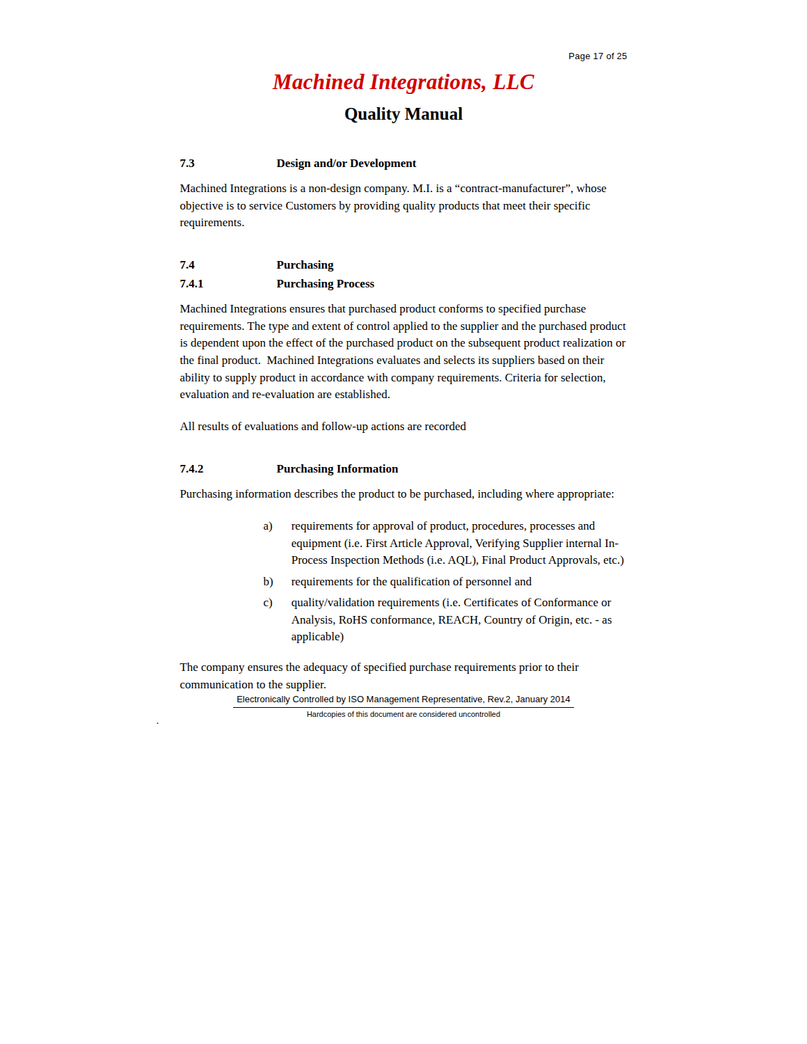Page 17 of 25
Machined Integrations, LLC
Quality Manual
7.3 Design and/or Development
Machined Integrations is a non-design company. M.I. is a “contract-manufacturer”, whose objective is to service Customers by providing quality products that meet their specific requirements.
7.4 Purchasing
7.4.1 Purchasing Process
Machined Integrations ensures that purchased product conforms to specified purchase requirements. The type and extent of control applied to the supplier and the purchased product is dependent upon the effect of the purchased product on the subsequent product realization or the final product. Machined Integrations evaluates and selects its suppliers based on their ability to supply product in accordance with company requirements. Criteria for selection, evaluation and re-evaluation are established.
All results of evaluations and follow-up actions are recorded
7.4.2 Purchasing Information
Purchasing information describes the product to be purchased, including where appropriate:
a) requirements for approval of product, procedures, processes and equipment (i.e. First Article Approval, Verifying Supplier internal In-Process Inspection Methods (i.e. AQL), Final Product Approvals, etc.)
b) requirements for the qualification of personnel and
c) quality/validation requirements (i.e. Certificates of Conformance or Analysis, RoHS conformance, REACH, Country of Origin, etc. - as applicable)
The company ensures the adequacy of specified purchase requirements prior to their communication to the supplier.
Electronically Controlled by ISO Management Representative, Rev.2, January 2014
Hardcopies of this document are considered uncontrolled
.